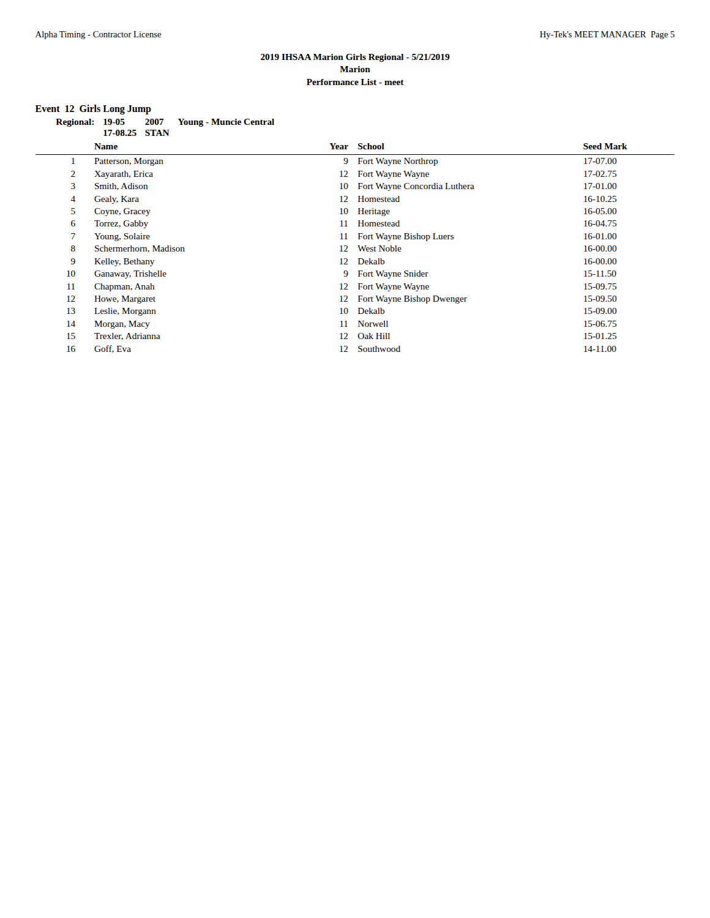Alpha Timing - Contractor License Hy-Tek's MEET MANAGER Page 5
2019 IHSAA Marion Girls Regional - 5/21/2019
Marion
Performance List - meet
Event 12 Girls Long Jump
| Regional: | 19-05 | 2007 | Young - Muncie Central |
| | 17-08.25 | STAN | |
| | Name | Year | School | Seed Mark |
| --- | --- | --- | --- | --- |
| 1 | Patterson, Morgan | 9 | Fort Wayne Northrop | 17-07.00 |
| 2 | Xayarath, Erica | 12 | Fort Wayne Wayne | 17-02.75 |
| 3 | Smith, Adison | 10 | Fort Wayne Concordia Luthera | 17-01.00 |
| 4 | Gealy, Kara | 12 | Homestead | 16-10.25 |
| 5 | Coyne, Gracey | 10 | Heritage | 16-05.00 |
| 6 | Torrez, Gabby | 11 | Homestead | 16-04.75 |
| 7 | Young, Solaire | 11 | Fort Wayne Bishop Luers | 16-01.00 |
| 8 | Schermerhorn, Madison | 12 | West Noble | 16-00.00 |
| 9 | Kelley, Bethany | 12 | Dekalb | 16-00.00 |
| 10 | Ganaway, Trishelle | 9 | Fort Wayne Snider | 15-11.50 |
| 11 | Chapman, Anah | 12 | Fort Wayne Wayne | 15-09.75 |
| 12 | Howe, Margaret | 12 | Fort Wayne Bishop Dwenger | 15-09.50 |
| 13 | Leslie, Morgann | 10 | Dekalb | 15-09.00 |
| 14 | Morgan, Macy | 11 | Norwell | 15-06.75 |
| 15 | Trexler, Adrianna | 12 | Oak Hill | 15-01.25 |
| 16 | Goff, Eva | 12 | Southwood | 14-11.00 |